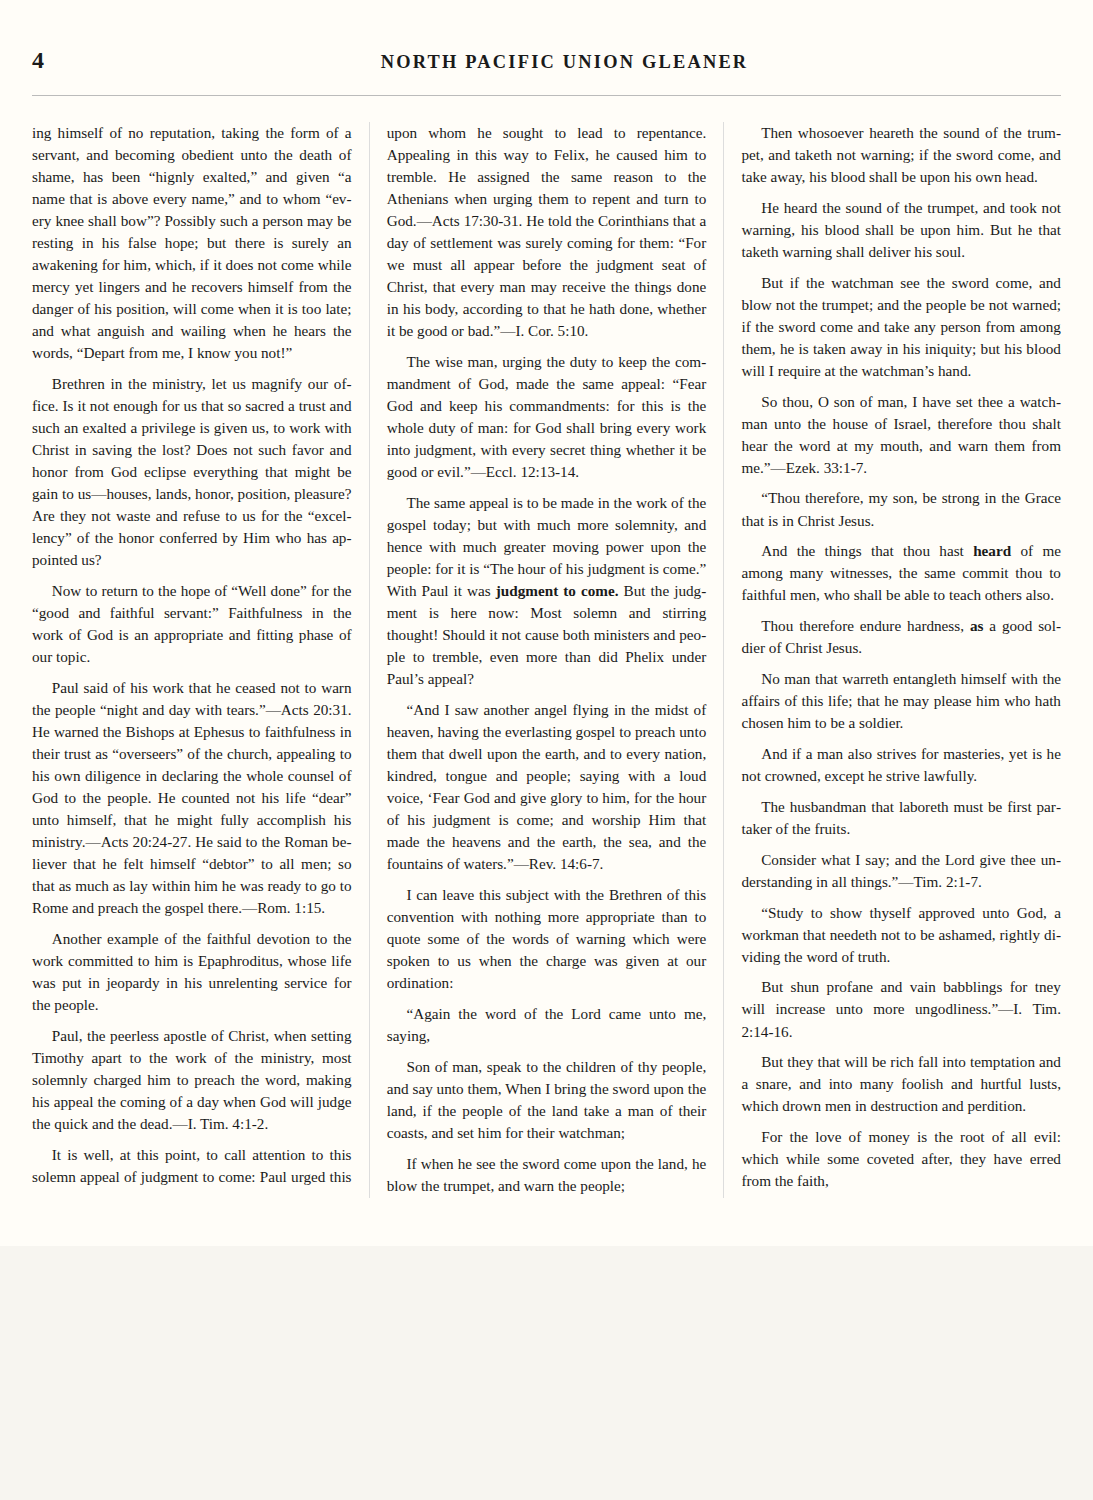4
North Pacific Union Gleaner
ing himself of no reputation, taking the form of a servant, and becoming obedient unto the death of shame, has been “hignly exalted,” and given “a name that is above every name,” and to whom “every knee shall bow”? Possibly such a person may be resting in his false hope; but there is surely an awakening for him, which, if it does not come while mercy yet lingers and he recovers himself from the danger of his position, will come when it is too late; and what anguish and wailing when he hears the words, “Depart from me, I know you not!”
Brethren in the ministry, let us magnify our office. Is it not enough for us that so sacred a trust and such an exalted a privilege is given us, to work with Christ in saving the lost? Does not such favor and honor from God eclipse everything that might be gain to us—houses, lands, honor, position, pleasure? Are they not waste and refuse to us for the “excellency” of the honor conferred by Him who has appointed us?
Now to return to the hope of “Well done” for the “good and faithful servant:” Faithfulness in the work of God is an appropriate and fitting phase of our topic.
Paul said of his work that he ceased not to warn the people “night and day with tears.”—Acts 20:31. He warned the Bishops at Ephesus to faithfulness in their trust as “overseers” of the church, appealing to his own diligence in declaring the whole counsel of God to the people. He counted not his life “dear” unto himself, that he might fully accomplish his ministry.—Acts 20:24-27. He said to the Roman believer that he felt himself “debtor” to all men; so that as much as lay within him he was ready to go to Rome and preach the gospel there.—Rom. 1:15.
Another example of the faithful devotion to the work committed to him is Epaphroditus, whose life was put in jeopardy in his unrelenting service for the people.
Paul, the peerless apostle of Christ, when setting Timothy apart to the work of the ministry, most solemnly charged him to preach the word, making his appeal the coming of a day when God will judge the quick and the dead.—I. Tim. 4:1-2.
It is well, at this point, to call attention to this solemn appeal of judgment to come: Paul urged this upon whom he sought to lead to repentance. Appealing in this way to Felix, he caused him to tremble. He assigned the same reason to the Athenians when urging them to repent and turn to God.—Acts 17:30-31. He told the Corinthians that a day of settlement was surely coming for them: “For we must all appear before the judgment seat of Christ, that every man may receive the things done in his body, according to that he hath done, whether it be good or bad.”—I. Cor. 5:10.
The wise man, urging the duty to keep the commandment of God, made the same appeal: “Fear God and keep his commandments: for this is the whole duty of man: for God shall bring every work into judgment, with every secret thing whether it be good or evil.”—Eccl. 12:13-14.
The same appeal is to be made in the work of the gospel today; but with much more solemnity, and hence with much greater moving power upon the people: for it is “The hour of his judgment is come.” With Paul it was judgment to come. But the judgment is here now: Most solemn and stirring thought! Should it not cause both ministers and people to tremble, even more than did Phelix under Paul’s appeal?
“And I saw another angel flying in the midst of heaven, having the everlasting gospel to preach unto them that dwell upon the earth, and to every nation, kindred, tongue and people; saying with a loud voice, ‘Fear God and give glory to him, for the hour of his judgment is come; and worship Him that made the heavens and the earth, the sea, and the fountains of waters.”—Rev. 14:6-7.
I can leave this subject with the Brethren of this convention with nothing more appropriate than to quote some of the words of warning which were spoken to us when the charge was given at our ordination:
“Again the word of the Lord came unto me, saying,
Son of man, speak to the children of thy people, and say unto them, When I bring the sword upon the land, if the people of the land take a man of their coasts, and set him for their watchman;
If when he see the sword come upon the land, he blow the trumpet, and warn the people;
Then whosoever heareth the sound of the trumpet, and taketh not warning; if the sword come, and take away, his blood shall be upon his own head.
He heard the sound of the trumpet, and took not warning, his blood shall be upon him. But he that taketh warning shall deliver his soul.
But if the watchman see the sword come, and blow not the trumpet; and the people be not warned; if the sword come and take any person from among them, he is taken away in his iniquity; but his blood will I require at the watchman’s hand.
So thou, O son of man, I have set thee a watchman unto the house of Israel, therefore thou shalt hear the word at my mouth, and warn them from me.”—Ezek. 33:1-7.
“Thou therefore, my son, be strong in the Grace that is in Christ Jesus.
And the things that thou hast heard of me among many witnesses, the same commit thou to faithful men, who shall be able to teach others also.
Thou therefore endure hardness, as a good soldier of Christ Jesus.
No man that warreth entangleth himself with the affairs of this life; that he may please him who hath chosen him to be a soldier.
And if a man also strives for masteries, yet is he not crowned, except he strive lawfully.
The husbandman that laboreth must be first partaker of the fruits.
Consider what I say; and the Lord give thee understanding in all things.”—Tim. 2:1-7.
“Study to show thyself approved unto God, a workman that needeth not to be ashamed, rightly dividing the word of truth.
But shun profane and vain babblings for tney will increase unto more ungodliness.”—I. Tim. 2:14-16.
But they that will be rich fall into temptation and a snare, and into many foolish and hurtful lusts, which drown men in destruction and perdition.
For the love of money is the root of all evil: which while some coveted after, they have erred from the faith,